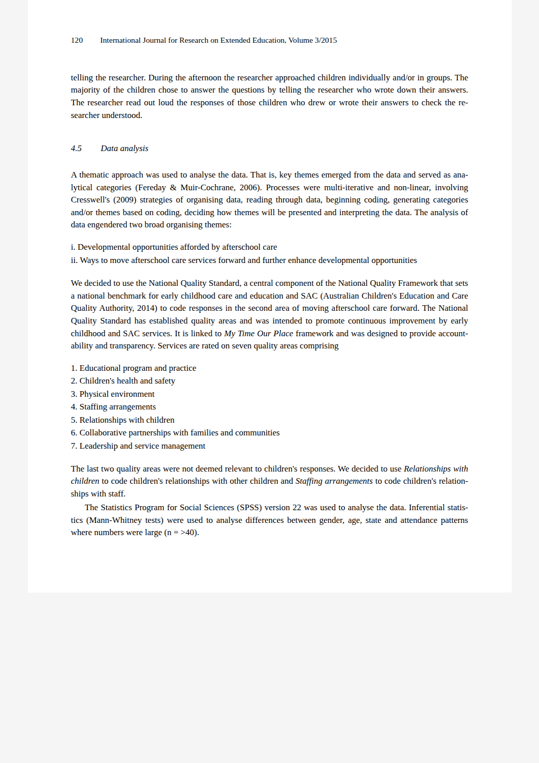120 International Journal for Research on Extended Education, Volume 3/2015
telling the researcher. During the afternoon the researcher approached children individually and/or in groups. The majority of the children chose to answer the questions by telling the researcher who wrote down their answers. The researcher read out loud the responses of those children who drew or wrote their answers to check the researcher understood.
4.5 Data analysis
A thematic approach was used to analyse the data. That is, key themes emerged from the data and served as analytical categories (Fereday & Muir-Cochrane, 2006). Processes were multi-iterative and non-linear, involving Cresswell's (2009) strategies of organising data, reading through data, beginning coding, generating categories and/or themes based on coding, deciding how themes will be presented and interpreting the data. The analysis of data engendered two broad organising themes:
i. Developmental opportunities afforded by afterschool care
ii. Ways to move afterschool care services forward and further enhance developmental opportunities
We decided to use the National Quality Standard, a central component of the National Quality Framework that sets a national benchmark for early childhood care and education and SAC (Australian Children's Education and Care Quality Authority, 2014) to code responses in the second area of moving afterschool care forward. The National Quality Standard has established quality areas and was intended to promote continuous improvement by early childhood and SAC services. It is linked to My Time Our Place framework and was designed to provide accountability and transparency. Services are rated on seven quality areas comprising
1. Educational program and practice
2. Children's health and safety
3. Physical environment
4. Staffing arrangements
5. Relationships with children
6. Collaborative partnerships with families and communities
7. Leadership and service management
The last two quality areas were not deemed relevant to children's responses. We decided to use Relationships with children to code children's relationships with other children and Staffing arrangements to code children's relationships with staff.
The Statistics Program for Social Sciences (SPSS) version 22 was used to analyse the data. Inferential statistics (Mann-Whitney tests) were used to analyse differences between gender, age, state and attendance patterns where numbers were large (n = >40).